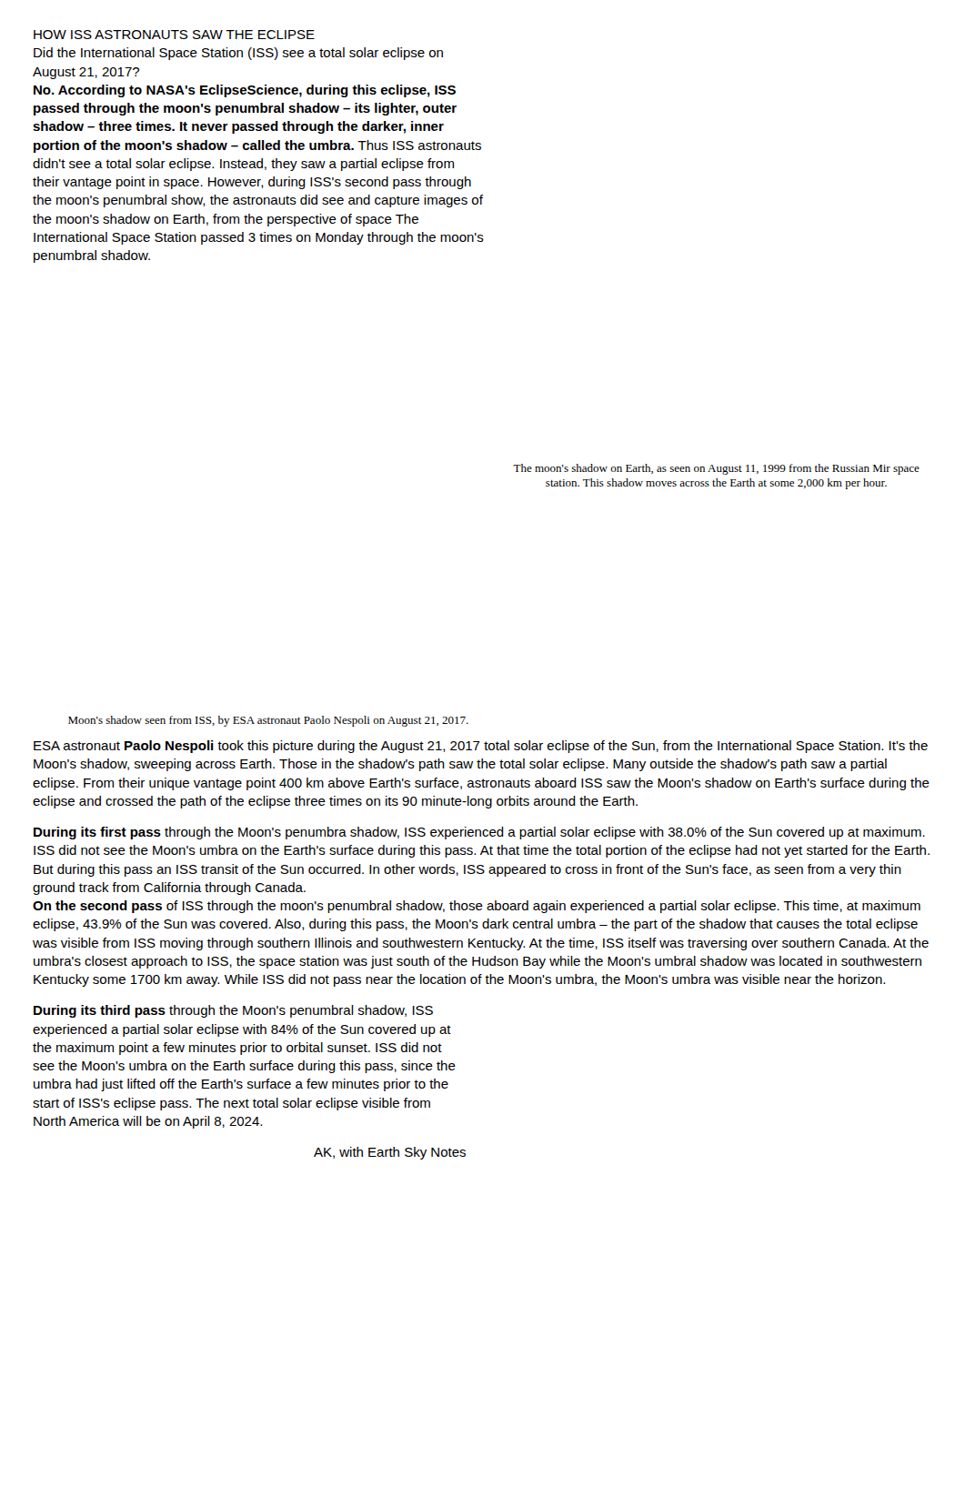The moon's shadow on Earth, as seen on August 11, 1999 from the Russian Mir space station. This shadow moves across the Earth at some 2,000 km per hour.
HOW ISS ASTRONAUTS SAW THE ECLIPSE
Did the International Space Station (ISS) see a total solar eclipse on August 21, 2017?
No. According to NASA's EclipseScience, during this eclipse, ISS passed through the moon's penumbral shadow – its lighter, outer shadow – three times. It never passed through the darker, inner portion of the moon's shadow – called the umbra. Thus ISS astronauts didn't see a total solar eclipse. Instead, they saw a partial eclipse from their vantage point in space. However, during ISS's second pass through the moon's penumbral show, the astronauts did see and capture images of the moon's shadow on Earth, from the perspective of space The International Space Station passed 3 times on Monday through the moon's penumbral shadow.
Moon's shadow seen from ISS, by ESA astronaut Paolo Nespoli on August 21, 2017.
ESA astronaut Paolo Nespoli took this picture during the August 21, 2017 total solar eclipse of the Sun, from the International Space Station. It's the Moon's shadow, sweeping across Earth. Those in the shadow's path saw the total solar eclipse. Many outside the shadow's path saw a partial eclipse. From their unique vantage point 400 km above Earth's surface, astronauts aboard ISS saw the Moon's shadow on Earth's surface during the eclipse and crossed the path of the eclipse three times on its 90 minute-long orbits around the Earth.
During its first pass through the Moon's penumbra shadow, ISS experienced a partial solar eclipse with 38.0% of the Sun covered up at maximum. ISS did not see the Moon's umbra on the Earth's surface during this pass. At that time the total portion of the eclipse had not yet started for the Earth. But during this pass an ISS transit of the Sun occurred. In other words, ISS appeared to cross in front of the Sun's face, as seen from a very thin ground track from California through Canada.
On the second pass of ISS through the moon's penumbral shadow, those aboard again experienced a partial solar eclipse. This time, at maximum eclipse, 43.9% of the Sun was covered. Also, during this pass, the Moon's dark central umbra – the part of the shadow that causes the total eclipse was visible from ISS moving through southern Illinois and southwestern Kentucky. At the time, ISS itself was traversing over southern Canada. At the umbra's closest approach to ISS, the space station was just south of the Hudson Bay while the Moon's umbral shadow was located in southwestern Kentucky some 1700 km away. While ISS did not pass near the location of the Moon's umbra, the Moon's umbra was visible near the horizon.
During its third pass through the Moon's penumbral shadow, ISS experienced a partial solar eclipse with 84% of the Sun covered up at the maximum point a few minutes prior to orbital sunset. ISS did not see the Moon's umbra on the Earth surface during this pass, since the umbra had just lifted off the Earth's surface a few minutes prior to the start of ISS's eclipse pass. The next total solar eclipse visible from North America will be on April 8, 2024.
AK, with Earth Sky Notes